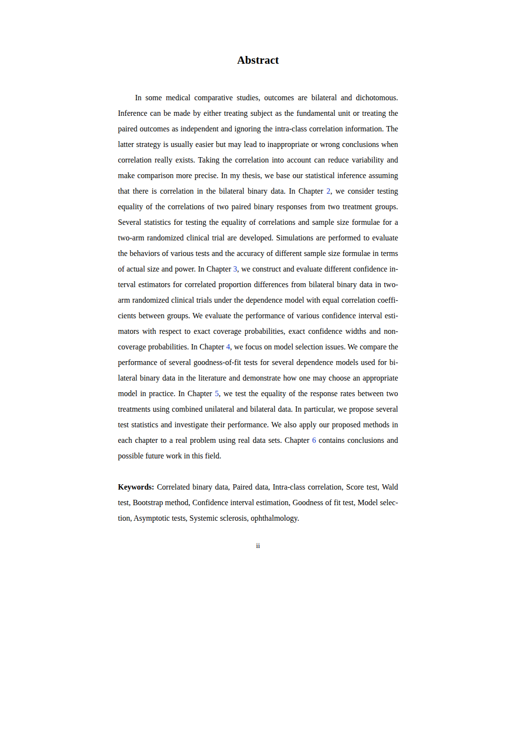Abstract
In some medical comparative studies, outcomes are bilateral and dichotomous. Inference can be made by either treating subject as the fundamental unit or treating the paired outcomes as independent and ignoring the intra-class correlation information. The latter strategy is usually easier but may lead to inappropriate or wrong conclusions when correlation really exists. Taking the correlation into account can reduce variability and make comparison more precise. In my thesis, we base our statistical inference assuming that there is correlation in the bilateral binary data. In Chapter 2, we consider testing equality of the correlations of two paired binary responses from two treatment groups. Several statistics for testing the equality of correlations and sample size formulae for a two-arm randomized clinical trial are developed. Simulations are performed to evaluate the behaviors of various tests and the accuracy of different sample size formulae in terms of actual size and power. In Chapter 3, we construct and evaluate different confidence interval estimators for correlated proportion differences from bilateral binary data in two-arm randomized clinical trials under the dependence model with equal correlation coefficients between groups. We evaluate the performance of various confidence interval estimators with respect to exact coverage probabilities, exact confidence widths and non-coverage probabilities. In Chapter 4, we focus on model selection issues. We compare the performance of several goodness-of-fit tests for several dependence models used for bilateral binary data in the literature and demonstrate how one may choose an appropriate model in practice. In Chapter 5, we test the equality of the response rates between two treatments using combined unilateral and bilateral data. In particular, we propose several test statistics and investigate their performance. We also apply our proposed methods in each chapter to a real problem using real data sets. Chapter 6 contains conclusions and possible future work in this field.
Keywords: Correlated binary data, Paired data, Intra-class correlation, Score test, Wald test, Bootstrap method, Confidence interval estimation, Goodness of fit test, Model selection, Asymptotic tests, Systemic sclerosis, ophthalmology.
ii